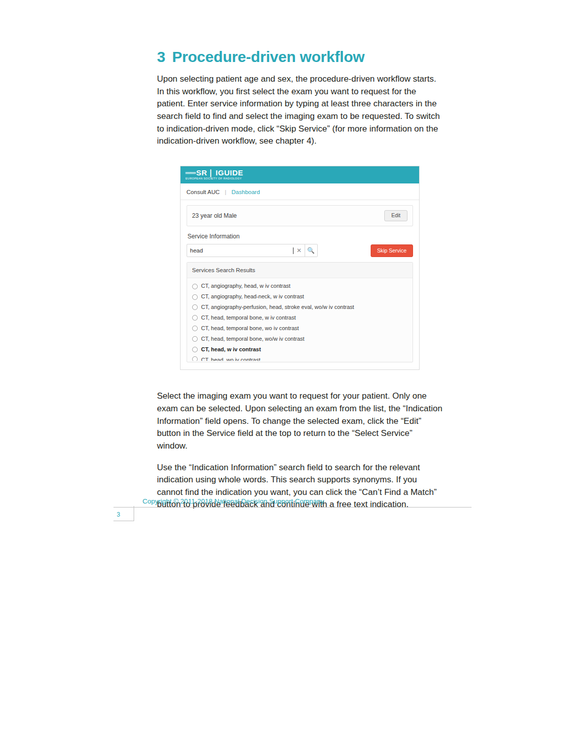3 Procedure-driven workflow
Upon selecting patient age and sex, the procedure-driven workflow starts. In this workflow, you first select the exam you want to request for the patient. Enter service information by typing at least three characters in the search field to find and select the imaging exam to be requested. To switch to indication-driven mode, click “Skip Service” (for more information on the indication-driven workflow, see chapter 4).
══SR ∣ IGUIDE
EUROPEAN SOCIETY OF RADIOLOGY
Consult AUC | Dashboard
23 year old Male Edit
Service Information
head ✕
🔍
Skip Service
Services Search Results
CT, angiography, head, w iv contrast
CT, angiography, head-neck, w iv contrast
CT, angiography-perfusion, head, stroke eval, wo/w iv contrast
CT, head, temporal bone, w iv contrast
CT, head, temporal bone, wo iv contrast
CT, head, temporal bone, wo/w iv contrast
CT, head, w iv contrast
CT, head, wo iv contrast
Select the imaging exam you want to request for your patient. Only one exam can be selected. Upon selecting an exam from the list, the “Indication Information” field opens. To change the selected exam, click the “Edit” button in the Service field at the top to return to the “Select Service” window.
Use the “Indication Information” search field to search for the relevant indication using whole words. This search supports synonyms. If you cannot find the indication you want, you can click the “Can’t Find a Match” button to provide feedback and continue with a free text indication.
3
Copyright © 2011-2018 National Decision Support Company